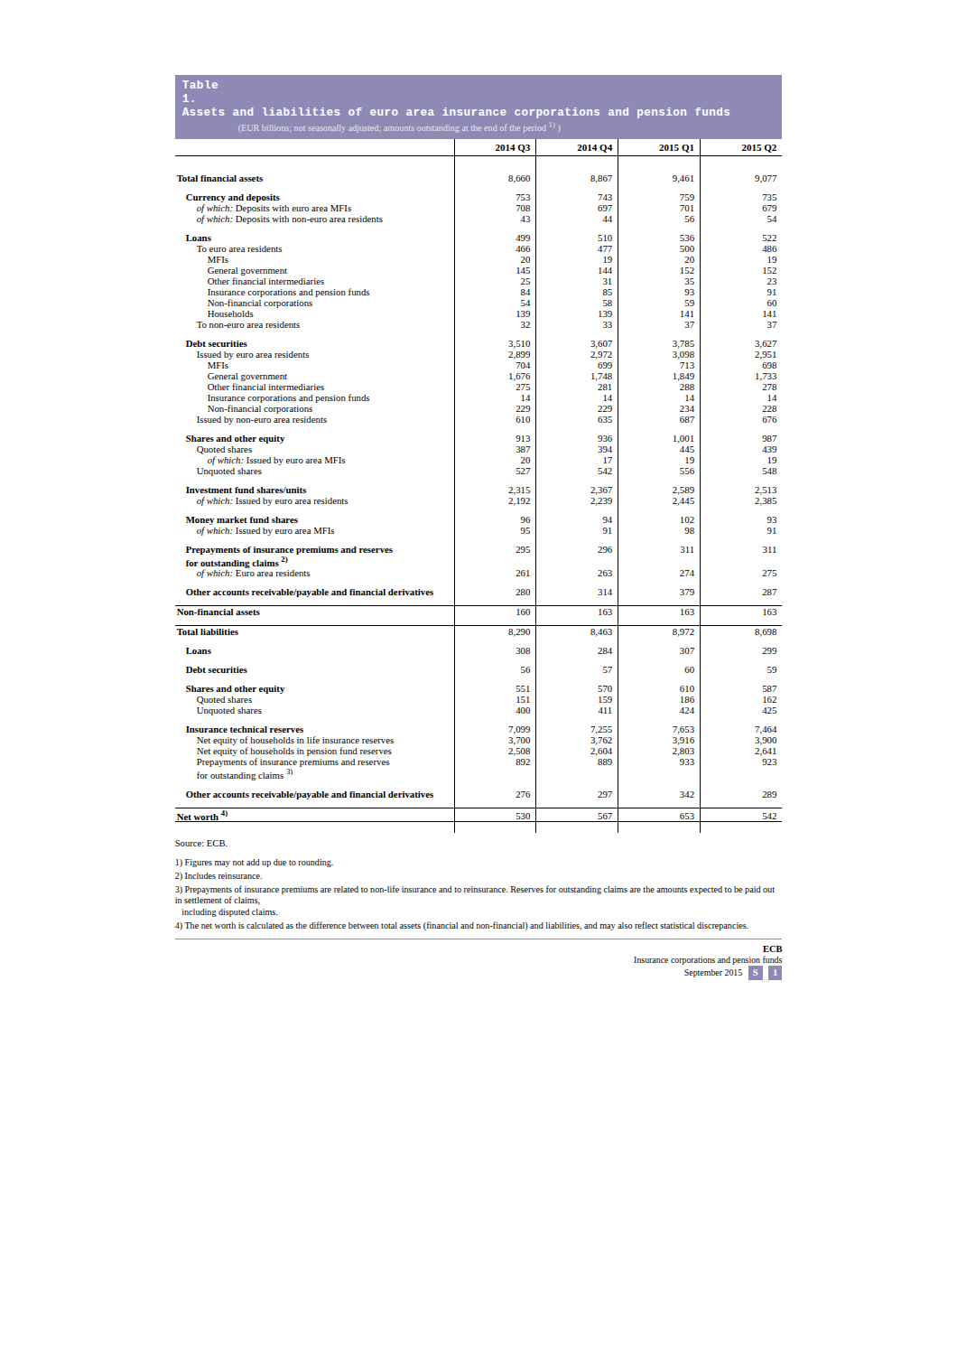Table 1. Assets and liabilities of euro area insurance corporations and pension funds (EUR billions; not seasonally adjusted; amounts outstanding at the end of the period 1) )
| | 2014 Q3 | 2014 Q4 | 2015 Q1 | 2015 Q2 |
| Total financial assets | 8,660 | 8,867 | 9,461 | 9,077 |
| Currency and deposits | 753 | 743 | 759 | 735 |
| of which: Deposits with euro area MFIs | 708 | 697 | 701 | 679 |
| of which: Deposits with non-euro area residents | 43 | 44 | 56 | 54 |
| Loans | 499 | 510 | 536 | 522 |
| To euro area residents | 466 | 477 | 500 | 486 |
| MFIs | 20 | 19 | 20 | 19 |
| General government | 145 | 144 | 152 | 152 |
| Other financial intermediaries | 25 | 31 | 35 | 23 |
| Insurance corporations and pension funds | 84 | 85 | 93 | 91 |
| Non-financial corporations | 54 | 58 | 59 | 60 |
| Households | 139 | 139 | 141 | 141 |
| To non-euro area residents | 32 | 33 | 37 | 37 |
| Debt securities | 3,510 | 3,607 | 3,785 | 3,627 |
| Issued by euro area residents | 2,899 | 2,972 | 3,098 | 2,951 |
| MFIs | 704 | 699 | 713 | 698 |
| General government | 1,676 | 1,748 | 1,849 | 1,733 |
| Other financial intermediaries | 275 | 281 | 288 | 278 |
| Insurance corporations and pension funds | 14 | 14 | 14 | 14 |
| Non-financial corporations | 229 | 229 | 234 | 228 |
| Issued by non-euro area residents | 610 | 635 | 687 | 676 |
| Shares and other equity | 913 | 936 | 1,001 | 987 |
| Quoted shares | 387 | 394 | 445 | 439 |
| of which: Issued by euro area MFIs | 20 | 17 | 19 | 19 |
| Unquoted shares | 527 | 542 | 556 | 548 |
| Investment fund shares/units | 2,315 | 2,367 | 2,589 | 2,513 |
| of which: Issued by euro area residents | 2,192 | 2,239 | 2,445 | 2,385 |
| Money market fund shares | 96 | 94 | 102 | 93 |
| of which: Issued by euro area MFIs | 95 | 91 | 98 | 91 |
| Prepayments of insurance premiums and reserves | 295 | 296 | 311 | 311 |
| for outstanding claims 2) | | | | |
| of which: Euro area residents | 261 | 263 | 274 | 275 |
| Other accounts receivable/payable and financial derivatives | 280 | 314 | 379 | 287 |
| Non-financial assets | 160 | 163 | 163 | 163 |
| Total liabilities | 8,290 | 8,463 | 8,972 | 8,698 |
| Loans | 308 | 284 | 307 | 299 |
| Debt securities | 56 | 57 | 60 | 59 |
| Shares and other equity | 551 | 570 | 610 | 587 |
| Quoted shares | 151 | 159 | 186 | 162 |
| Unquoted shares | 400 | 411 | 424 | 425 |
| Insurance technical reserves | 7,099 | 7,255 | 7,653 | 7,464 |
| Net equity of households in life insurance reserves | 3,700 | 3,762 | 3,916 | 3,900 |
| Net equity of households in pension fund reserves | 2,508 | 2,604 | 2,803 | 2,641 |
| Prepayments of insurance premiums and reserves | 892 | 889 | 933 | 923 |
| for outstanding claims 3) | | | | |
| Other accounts receivable/payable and financial derivatives | 276 | 297 | 342 | 289 |
| Net worth 4) | 530 | 567 | 653 | 542 |
Source: ECB.
1) Figures may not add up due to rounding.
2) Includes reinsurance.
3) Prepayments of insurance premiums are related to non-life insurance and to reinsurance. Reserves for outstanding claims are the amounts expected to be paid out in settlement of claims,
including disputed claims.
4) The net worth is calculated as the difference between total assets (financial and non-financial) and liabilities, and may also reflect statistical discrepancies.
ECB
Insurance corporations and pension funds
September 2015 S 1